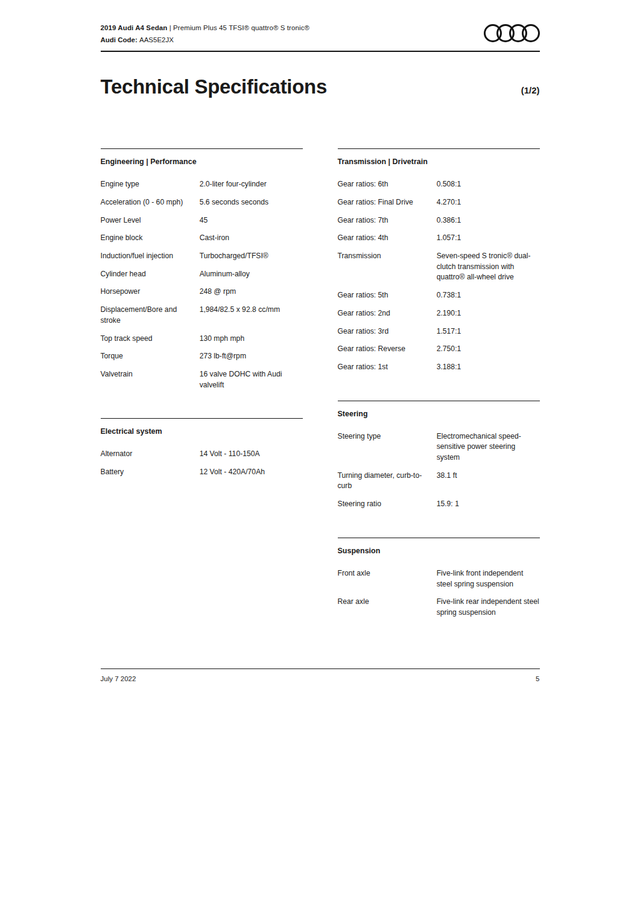2019 Audi A4 Sedan | Premium Plus 45 TFSI® quattro® S tronic®
Audi Code: AAS5E2JX
Technical Specifications
(1/2)
Engineering | Performance
| Engine type | 2.0-liter four-cylinder |
| Acceleration (0 - 60 mph) | 5.6 seconds seconds |
| Power Level | 45 |
| Engine block | Cast-iron |
| Induction/fuel injection | Turbocharged/TFSI® |
| Cylinder head | Aluminum-alloy |
| Horsepower | 248 @ rpm |
| Displacement/Bore and stroke | 1,984/82.5 x 92.8 cc/mm |
| Top track speed | 130 mph mph |
| Torque | 273 lb-ft@rpm |
| Valvetrain | 16 valve DOHC with Audi valvelift |
Electrical system
| Alternator | 14 Volt - 110-150A |
| Battery | 12 Volt - 420A/70Ah |
Transmission | Drivetrain
| Gear ratios: 6th | 0.508:1 |
| Gear ratios: Final Drive | 4.270:1 |
| Gear ratios: 7th | 0.386:1 |
| Gear ratios: 4th | 1.057:1 |
| Transmission | Seven-speed S tronic® dual-clutch transmission with quattro® all-wheel drive |
| Gear ratios: 5th | 0.738:1 |
| Gear ratios: 2nd | 2.190:1 |
| Gear ratios: 3rd | 1.517:1 |
| Gear ratios: Reverse | 2.750:1 |
| Gear ratios: 1st | 3.188:1 |
Steering
| Steering type | Electromechanical speed-sensitive power steering system |
| Turning diameter, curb-to-curb | 38.1 ft |
| Steering ratio | 15.9: 1 |
Suspension
| Front axle | Five-link front independent steel spring suspension |
| Rear axle | Five-link rear independent steel spring suspension |
July 7 2022
5